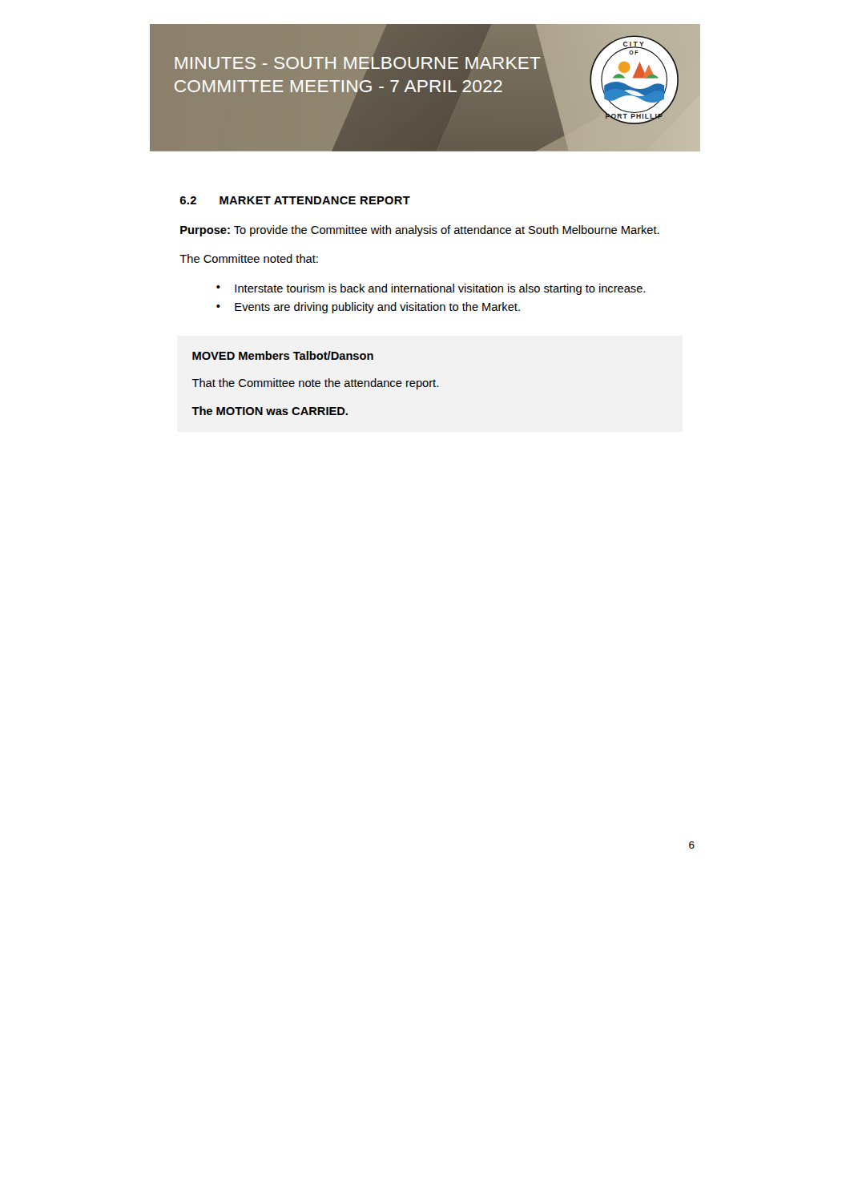MINUTES - SOUTH MELBOURNE MARKET
COMMITTEE MEETING - 7 APRIL 2022
CITY OF PORT PHILLIP
6.2 MARKET ATTENDANCE REPORT
Purpose: To provide the Committee with analysis of attendance at South Melbourne Market.
The Committee noted that:
Interstate tourism is back and international visitation is also starting to increase.
Events are driving publicity and visitation to the Market.
MOVED Members Talbot/Danson
That the Committee note the attendance report.
The MOTION was CARRIED.
6